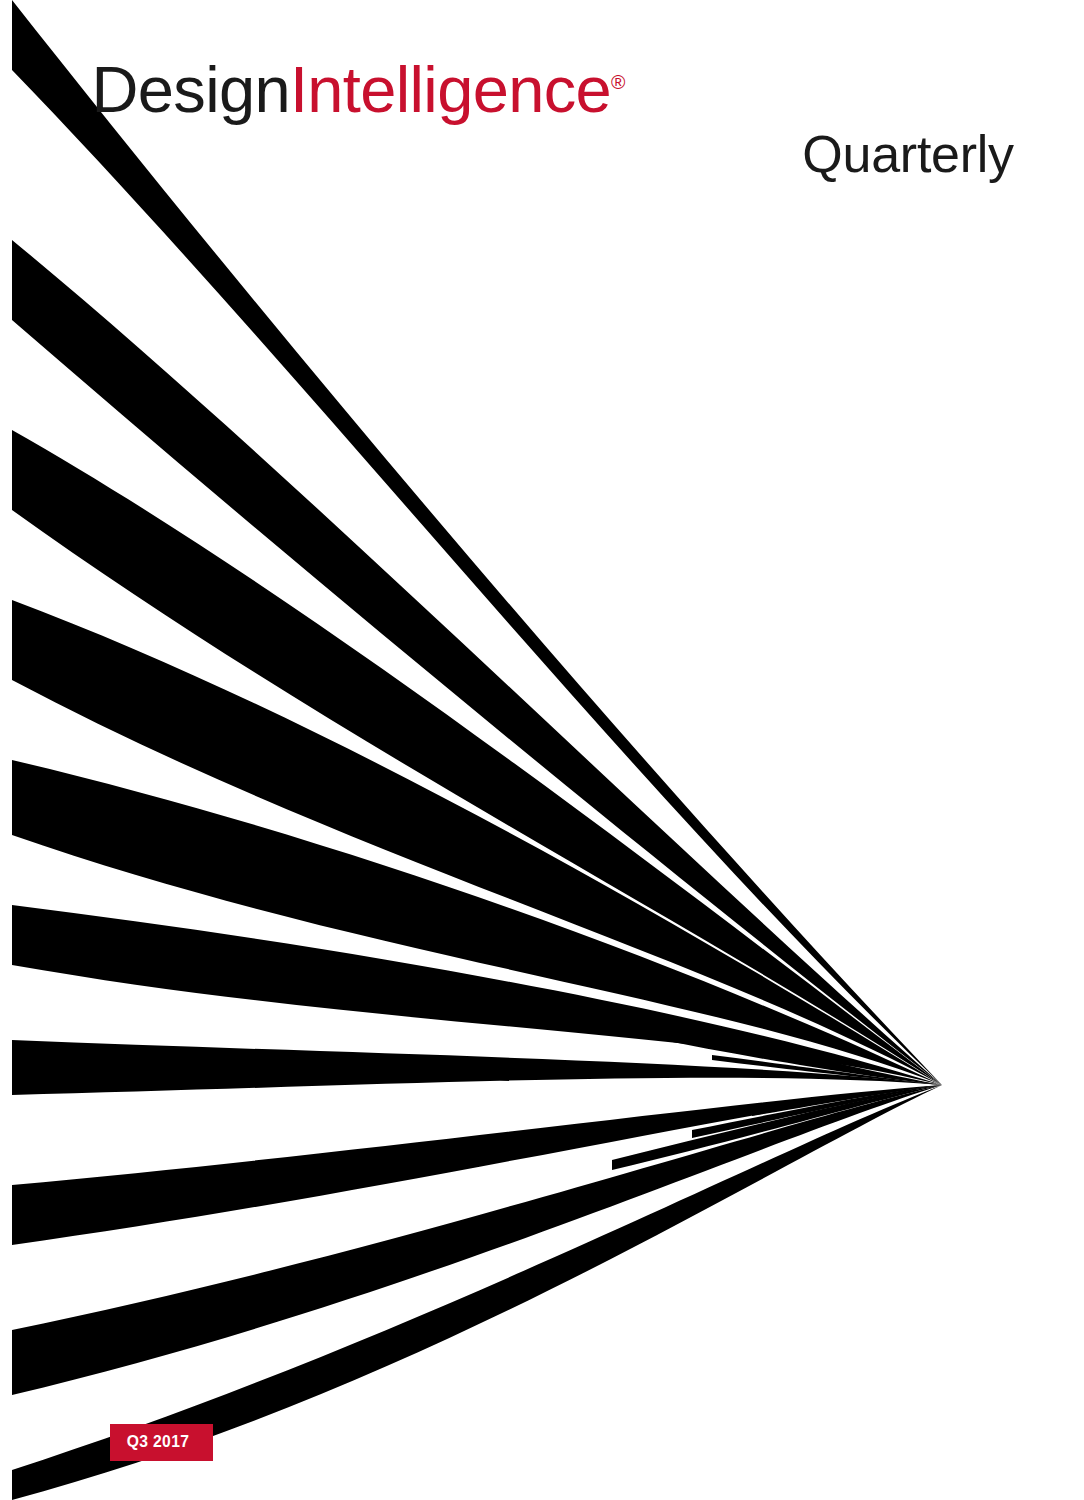Design Intelligence®
Quarterly
Q3 2017